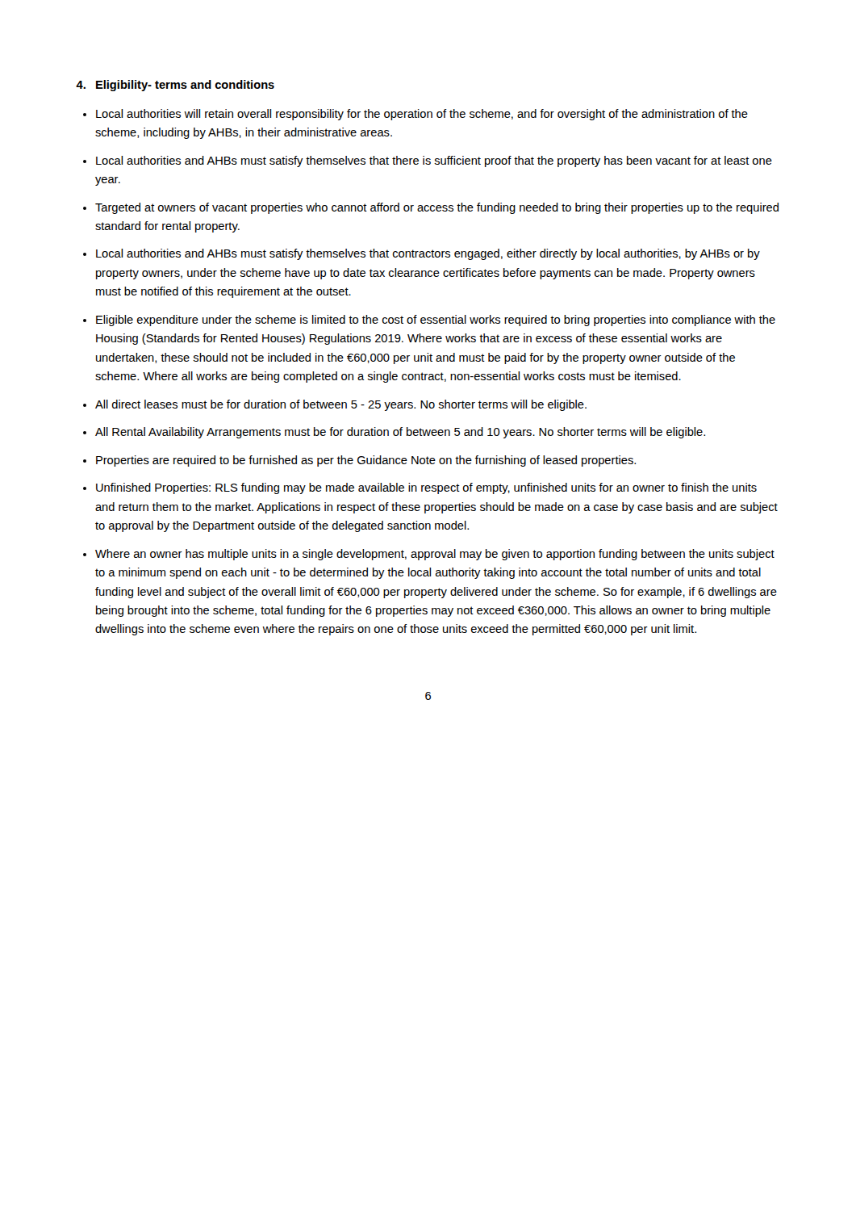4. Eligibility- terms and conditions
Local authorities will retain overall responsibility for the operation of the scheme, and for oversight of the administration of the scheme, including by AHBs, in their administrative areas.
Local authorities and AHBs must satisfy themselves that there is sufficient proof that the property has been vacant for at least one year.
Targeted at owners of vacant properties who cannot afford or access the funding needed to bring their properties up to the required standard for rental property.
Local authorities and AHBs must satisfy themselves that contractors engaged, either directly by local authorities, by AHBs or by property owners, under the scheme have up to date tax clearance certificates before payments can be made. Property owners must be notified of this requirement at the outset.
Eligible expenditure under the scheme is limited to the cost of essential works required to bring properties into compliance with the Housing (Standards for Rented Houses) Regulations 2019. Where works that are in excess of these essential works are undertaken, these should not be included in the €60,000 per unit and must be paid for by the property owner outside of the scheme. Where all works are being completed on a single contract, non-essential works costs must be itemised.
All direct leases must be for duration of between 5 - 25 years. No shorter terms will be eligible.
All Rental Availability Arrangements must be for duration of between 5 and 10 years. No shorter terms will be eligible.
Properties are required to be furnished as per the Guidance Note on the furnishing of leased properties.
Unfinished Properties: RLS funding may be made available in respect of empty, unfinished units for an owner to finish the units and return them to the market. Applications in respect of these properties should be made on a case by case basis and are subject to approval by the Department outside of the delegated sanction model.
Where an owner has multiple units in a single development, approval may be given to apportion funding between the units subject to a minimum spend on each unit - to be determined by the local authority taking into account the total number of units and total funding level and subject of the overall limit of €60,000 per property delivered under the scheme. So for example, if 6 dwellings are being brought into the scheme, total funding for the 6 properties may not exceed €360,000. This allows an owner to bring multiple dwellings into the scheme even where the repairs on one of those units exceed the permitted €60,000 per unit limit.
6